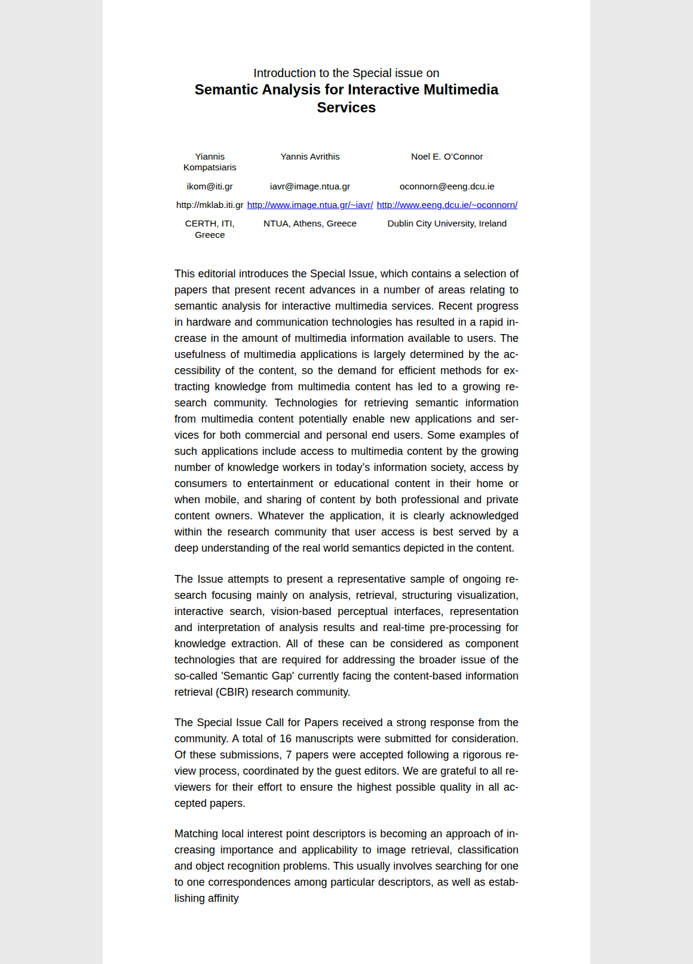Introduction to the Special issue on Semantic Analysis for Interactive Multimedia Services
| Yiannis Kompatsiaris | Yannis Avrithis | Noel E. O’Connor |
| ikom@iti.gr | iavr@image.ntua.gr | oconnorn@eeng.dcu.ie |
| http://mklab.iti.gr | http://www.image.ntua.gr/~iavr/ | http://www.eeng.dcu.ie/~oconnorn/ |
| CERTH, ITI, Greece | NTUA, Athens, Greece | Dublin City University, Ireland |
This editorial introduces the Special Issue, which contains a selection of papers that present recent advances in a number of areas relating to semantic analysis for interactive multimedia services. Recent progress in hardware and communication technologies has resulted in a rapid increase in the amount of multimedia information available to users. The usefulness of multimedia applications is largely determined by the accessibility of the content, so the demand for efficient methods for extracting knowledge from multimedia content has led to a growing research community. Technologies for retrieving semantic information from multimedia content potentially enable new applications and services for both commercial and personal end users. Some examples of such applications include access to multimedia content by the growing number of knowledge workers in today’s information society, access by consumers to entertainment or educational content in their home or when mobile, and sharing of content by both professional and private content owners. Whatever the application, it is clearly acknowledged within the research community that user access is best served by a deep understanding of the real world semantics depicted in the content.
The Issue attempts to present a representative sample of ongoing research focusing mainly on analysis, retrieval, structuring visualization, interactive search, vision-based perceptual interfaces, representation and interpretation of analysis results and real-time pre-processing for knowledge extraction. All of these can be considered as component technologies that are required for addressing the broader issue of the so-called 'Semantic Gap' currently facing the content-based information retrieval (CBIR) research community.
The Special Issue Call for Papers received a strong response from the community. A total of 16 manuscripts were submitted for consideration. Of these submissions, 7 papers were accepted following a rigorous review process, coordinated by the guest editors. We are grateful to all reviewers for their effort to ensure the highest possible quality in all accepted papers.
Matching local interest point descriptors is becoming an approach of increasing importance and applicability to image retrieval, classification and object recognition problems. This usually involves searching for one to one correspondences among particular descriptors, as well as establishing affinity